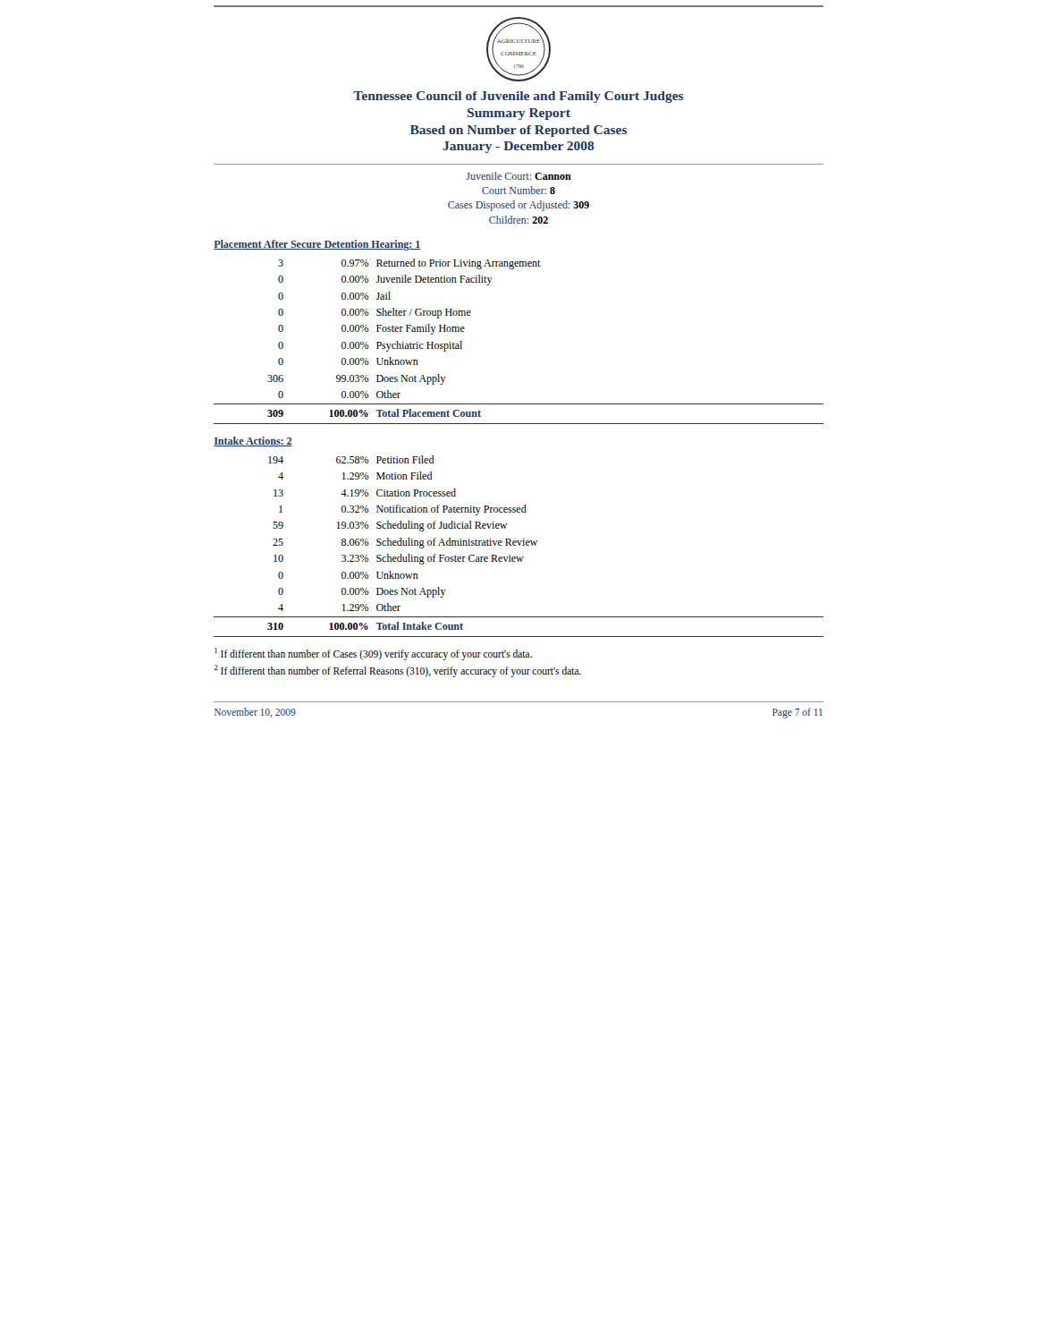Tennessee Council of Juvenile and Family Court Judges
Summary Report
Based on Number of Reported Cases
January - December 2008
Juvenile Court: Cannon
Court Number: 8
Cases Disposed or Adjusted: 309
Children: 202
Placement After Secure Detention Hearing: 1
| 3 | 0.97% | Returned to Prior Living Arrangement |
| 0 | 0.00% | Juvenile Detention Facility |
| 0 | 0.00% | Jail |
| 0 | 0.00% | Shelter / Group Home |
| 0 | 0.00% | Foster Family Home |
| 0 | 0.00% | Psychiatric Hospital |
| 0 | 0.00% | Unknown |
| 306 | 99.03% | Does Not Apply |
| 0 | 0.00% | Other |
| 309 | 100.00% | Total Placement Count |
Intake Actions: 2
| 194 | 62.58% | Petition Filed |
| 4 | 1.29% | Motion Filed |
| 13 | 4.19% | Citation Processed |
| 1 | 0.32% | Notification of Paternity Processed |
| 59 | 19.03% | Scheduling of Judicial Review |
| 25 | 8.06% | Scheduling of Administrative Review |
| 10 | 3.23% | Scheduling of Foster Care Review |
| 0 | 0.00% | Unknown |
| 0 | 0.00% | Does Not Apply |
| 4 | 1.29% | Other |
| 310 | 100.00% | Total Intake Count |
1 If different than number of Cases (309) verify accuracy of your court's data.
2 If different than number of Referral Reasons (310), verify accuracy of your court's data.
November 10, 2009
Page 7 of 11